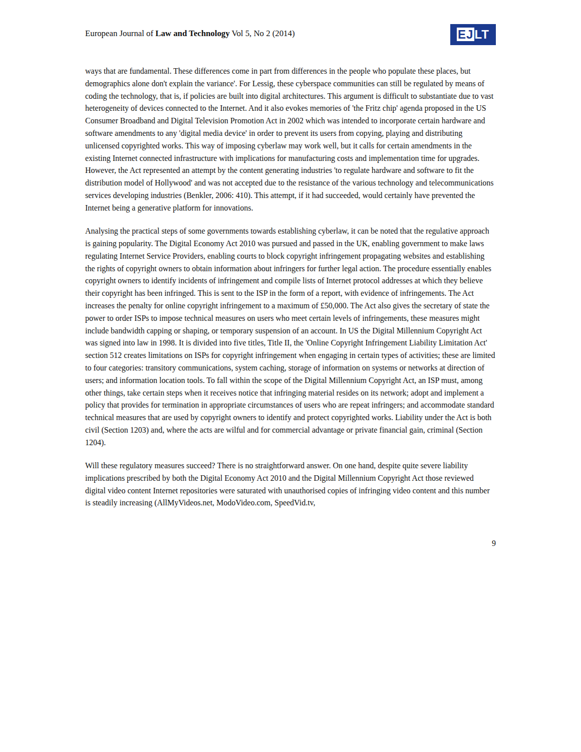European Journal of Law and Technology Vol 5, No 2 (2014)
EJLT
ways that are fundamental. These differences come in part from differences in the people who populate these places, but demographics alone don't explain the variance'. For Lessig, these cyberspace communities can still be regulated by means of coding the technology, that is, if policies are built into digital architectures. This argument is difficult to substantiate due to vast heterogeneity of devices connected to the Internet. And it also evokes memories of 'the Fritz chip' agenda proposed in the US Consumer Broadband and Digital Television Promotion Act in 2002 which was intended to incorporate certain hardware and software amendments to any 'digital media device' in order to prevent its users from copying, playing and distributing unlicensed copyrighted works. This way of imposing cyberlaw may work well, but it calls for certain amendments in the existing Internet connected infrastructure with implications for manufacturing costs and implementation time for upgrades. However, the Act represented an attempt by the content generating industries 'to regulate hardware and software to fit the distribution model of Hollywood' and was not accepted due to the resistance of the various technology and telecommunications services developing industries (Benkler, 2006: 410). This attempt, if it had succeeded, would certainly have prevented the Internet being a generative platform for innovations.
Analysing the practical steps of some governments towards establishing cyberlaw, it can be noted that the regulative approach is gaining popularity. The Digital Economy Act 2010 was pursued and passed in the UK, enabling government to make laws regulating Internet Service Providers, enabling courts to block copyright infringement propagating websites and establishing the rights of copyright owners to obtain information about infringers for further legal action. The procedure essentially enables copyright owners to identify incidents of infringement and compile lists of Internet protocol addresses at which they believe their copyright has been infringed. This is sent to the ISP in the form of a report, with evidence of infringements. The Act increases the penalty for online copyright infringement to a maximum of £50,000. The Act also gives the secretary of state the power to order ISPs to impose technical measures on users who meet certain levels of infringements, these measures might include bandwidth capping or shaping, or temporary suspension of an account. In US the Digital Millennium Copyright Act was signed into law in 1998. It is divided into five titles, Title II, the 'Online Copyright Infringement Liability Limitation Act' section 512 creates limitations on ISPs for copyright infringement when engaging in certain types of activities; these are limited to four categories: transitory communications, system caching, storage of information on systems or networks at direction of users; and information location tools. To fall within the scope of the Digital Millennium Copyright Act, an ISP must, among other things, take certain steps when it receives notice that infringing material resides on its network; adopt and implement a policy that provides for termination in appropriate circumstances of users who are repeat infringers; and accommodate standard technical measures that are used by copyright owners to identify and protect copyrighted works. Liability under the Act is both civil (Section 1203) and, where the acts are wilful and for commercial advantage or private financial gain, criminal (Section 1204).
Will these regulatory measures succeed? There is no straightforward answer. On one hand, despite quite severe liability implications prescribed by both the Digital Economy Act 2010 and the Digital Millennium Copyright Act those reviewed digital video content Internet repositories were saturated with unauthorised copies of infringing video content and this number is steadily increasing (AllMyVideos.net, ModoVideo.com, SpeedVid.tv,
9